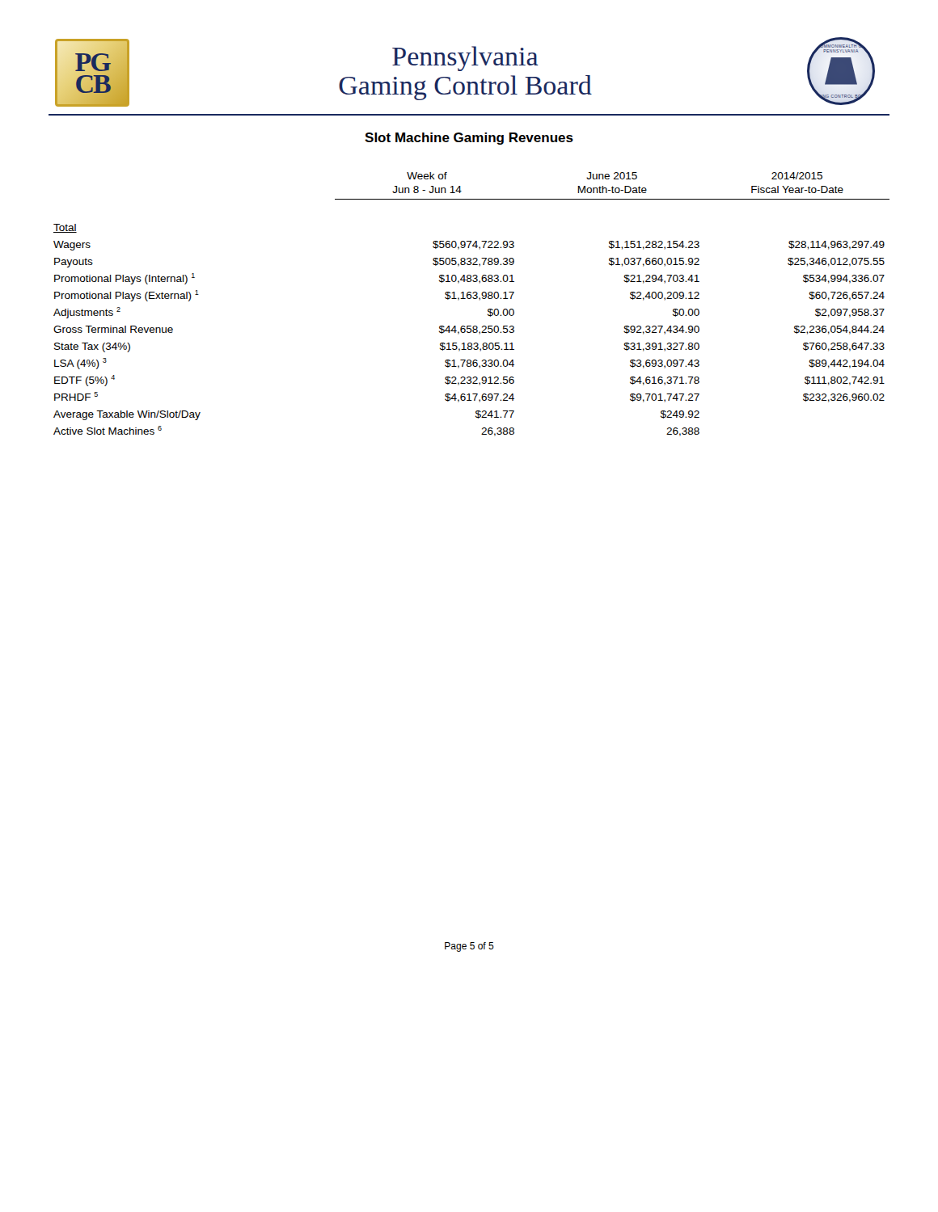PG
CB
Pennsylvania
Gaming Control Board
Commonwealth of Pennsylvania
Gaming Control Board
Slot Machine Gaming Revenues
| | Week of Jun 8 - Jun 14 | June 2015 Month-to-Date | 2014/2015 Fiscal Year-to-Date |
| --- | --- | --- | --- |
| Total | | | |
| Wagers | $560,974,722.93 | $1,151,282,154.23 | $28,114,963,297.49 |
| Payouts | $505,832,789.39 | $1,037,660,015.92 | $25,346,012,075.55 |
| Promotional Plays (Internal) 1 | $10,483,683.01 | $21,294,703.41 | $534,994,336.07 |
| Promotional Plays (External) 1 | $1,163,980.17 | $2,400,209.12 | $60,726,657.24 |
| Adjustments 2 | $0.00 | $0.00 | $2,097,958.37 |
| Gross Terminal Revenue | $44,658,250.53 | $92,327,434.90 | $2,236,054,844.24 |
| State Tax (34%) | $15,183,805.11 | $31,391,327.80 | $760,258,647.33 |
| LSA (4%) 3 | $1,786,330.04 | $3,693,097.43 | $89,442,194.04 |
| EDTF (5%) 4 | $2,232,912.56 | $4,616,371.78 | $111,802,742.91 |
| PRHDF 5 | $4,617,697.24 | $9,701,747.27 | $232,326,960.02 |
| Average Taxable Win/Slot/Day | $241.77 | $249.92 | |
| Active Slot Machines 6 | 26,388 | 26,388 | |
Page 5 of 5